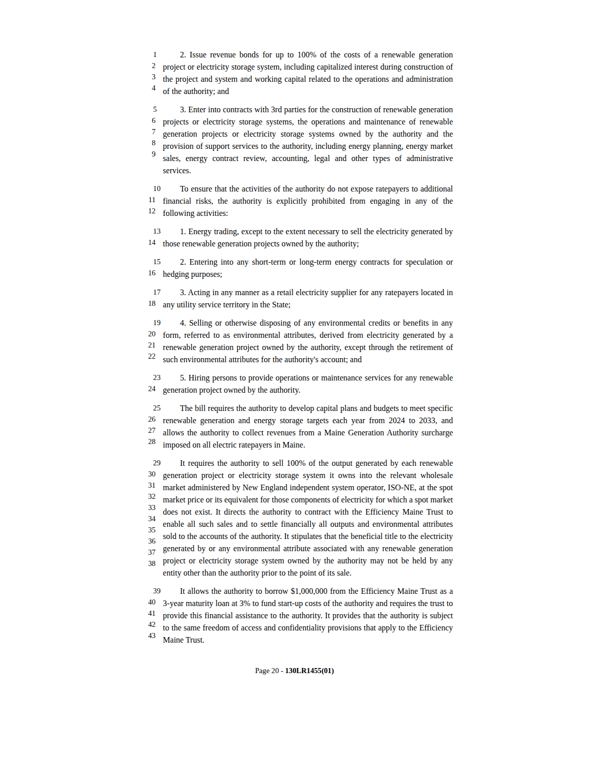1 2 3 4 2. Issue revenue bonds for up to 100% of the costs of a renewable generation project or electricity storage system, including capitalized interest during construction of the project and system and working capital related to the operations and administration of the authority; and
5 6 7 8 9 3. Enter into contracts with 3rd parties for the construction of renewable generation projects or electricity storage systems, the operations and maintenance of renewable generation projects or electricity storage systems owned by the authority and the provision of support services to the authority, including energy planning, energy market sales, energy contract review, accounting, legal and other types of administrative services.
10 11 12 To ensure that the activities of the authority do not expose ratepayers to additional financial risks, the authority is explicitly prohibited from engaging in any of the following activities:
13 14 1. Energy trading, except to the extent necessary to sell the electricity generated by those renewable generation projects owned by the authority;
15 16 2. Entering into any short-term or long-term energy contracts for speculation or hedging purposes;
17 18 3. Acting in any manner as a retail electricity supplier for any ratepayers located in any utility service territory in the State;
19 20 21 22 4. Selling or otherwise disposing of any environmental credits or benefits in any form, referred to as environmental attributes, derived from electricity generated by a renewable generation project owned by the authority, except through the retirement of such environmental attributes for the authority's account; and
23 24 5. Hiring persons to provide operations or maintenance services for any renewable generation project owned by the authority.
25 26 27 28 The bill requires the authority to develop capital plans and budgets to meet specific renewable generation and energy storage targets each year from 2024 to 2033, and allows the authority to collect revenues from a Maine Generation Authority surcharge imposed on all electric ratepayers in Maine.
29 30 31 32 33 34 35 36 37 38 It requires the authority to sell 100% of the output generated by each renewable generation project or electricity storage system it owns into the relevant wholesale market administered by New England independent system operator, ISO-NE, at the spot market price or its equivalent for those components of electricity for which a spot market does not exist. It directs the authority to contract with the Efficiency Maine Trust to enable all such sales and to settle financially all outputs and environmental attributes sold to the accounts of the authority. It stipulates that the beneficial title to the electricity generated by or any environmental attribute associated with any renewable generation project or electricity storage system owned by the authority may not be held by any entity other than the authority prior to the point of its sale.
39 40 41 42 43 It allows the authority to borrow $1,000,000 from the Efficiency Maine Trust as a 3-year maturity loan at 3% to fund start-up costs of the authority and requires the trust to provide this financial assistance to the authority. It provides that the authority is subject to the same freedom of access and confidentiality provisions that apply to the Efficiency Maine Trust.
Page 20 - 130LR1455(01)